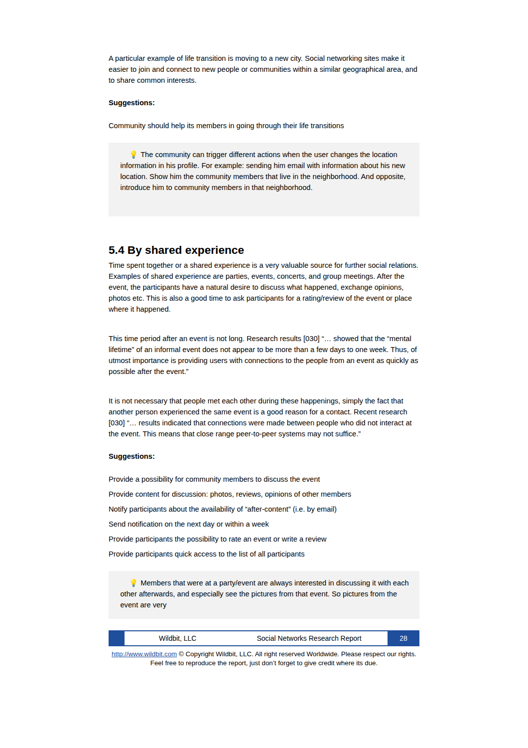A particular example of life transition is moving to a new city. Social networking sites make it easier to join and connect to new people or communities within a similar geographical area, and to share common interests.
Suggestions:
Community should help its members in going through their life transitions
💡The community can trigger different actions when the user changes the location information in his profile. For example: sending him email with information about his new location. Show him the community members that live in the neighborhood. And opposite, introduce him to community members in that neighborhood.
5.4 By shared experience
Time spent together or a shared experience is a very valuable source for further social relations. Examples of shared experience are parties, events, concerts, and group meetings. After the event, the participants have a natural desire to discuss what happened, exchange opinions, photos etc. This is also a good time to ask participants for a rating/review of the event or place where it happened.
This time period after an event is not long. Research results [030] “… showed that the “mental lifetime” of an informal event does not appear to be more than a few days to one week. Thus, of utmost importance is providing users with connections to the people from an event as quickly as possible after the event.”
It is not necessary that people met each other during these happenings, simply the fact that another person experienced the same event is a good reason for a contact. Recent research [030] “… results indicated that connections were made between people who did not interact at the event. This means that close range peer-to-peer systems may not suffice.”
Suggestions:
Provide a possibility for community members to discuss the event
Provide content for discussion: photos, reviews, opinions of other members
Notify participants about the availability of “after-content” (i.e. by email)
Send notification on the next day or within a week
Provide participants the possibility to rate an event or write a review
Provide participants quick access to the list of all participants
💡Members that were at a party/event are always interested in discussing it with each other afterwards, and especially see the pictures from that event. So pictures from the event are very
Wildbit, LLC
Social Networks Research Report
28
http://www.wildbit.com © Copyright Wildbit, LLC. All right reserved Worldwide. Please respect our rights. Feel free to reproduce the report, just don’t forget to give credit where its due.